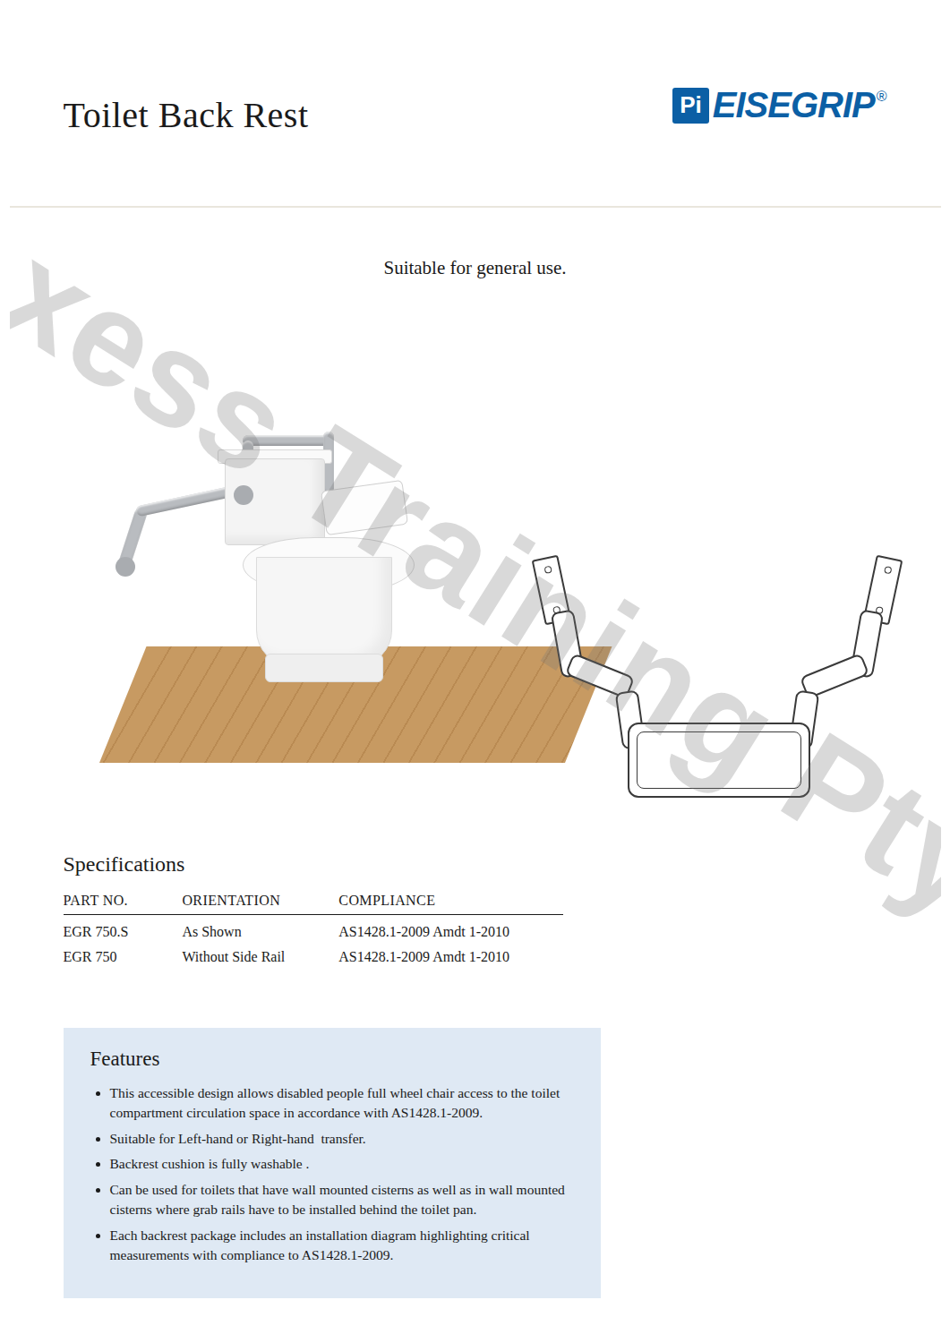Toilet Back Rest
Pi EISEGRIP®
Suitable for general use.
Specifications
| PART NO. | ORIENTATION | COMPLIANCE |
| --- | --- | --- |
| EGR 750.S | As Shown | AS1428.1-2009 Amdt 1-2010 |
| EGR 750 | Without Side Rail | AS1428.1-2009 Amdt 1-2010 |
Features
This accessible design allows disabled people full wheel chair access to the toilet compartment circulation space in accordance with AS1428.1-2009.
Suitable for Left-hand or Right-hand transfer.
Backrest cushion is fully washable .
Can be used for toilets that have wall mounted cisterns as well as in wall mounted cisterns where grab rails have to be installed behind the toilet pan.
Each backrest package includes an installation diagram highlighting critical measurements with compliance to AS1428.1-2009.
Axess Training Pty Ltd